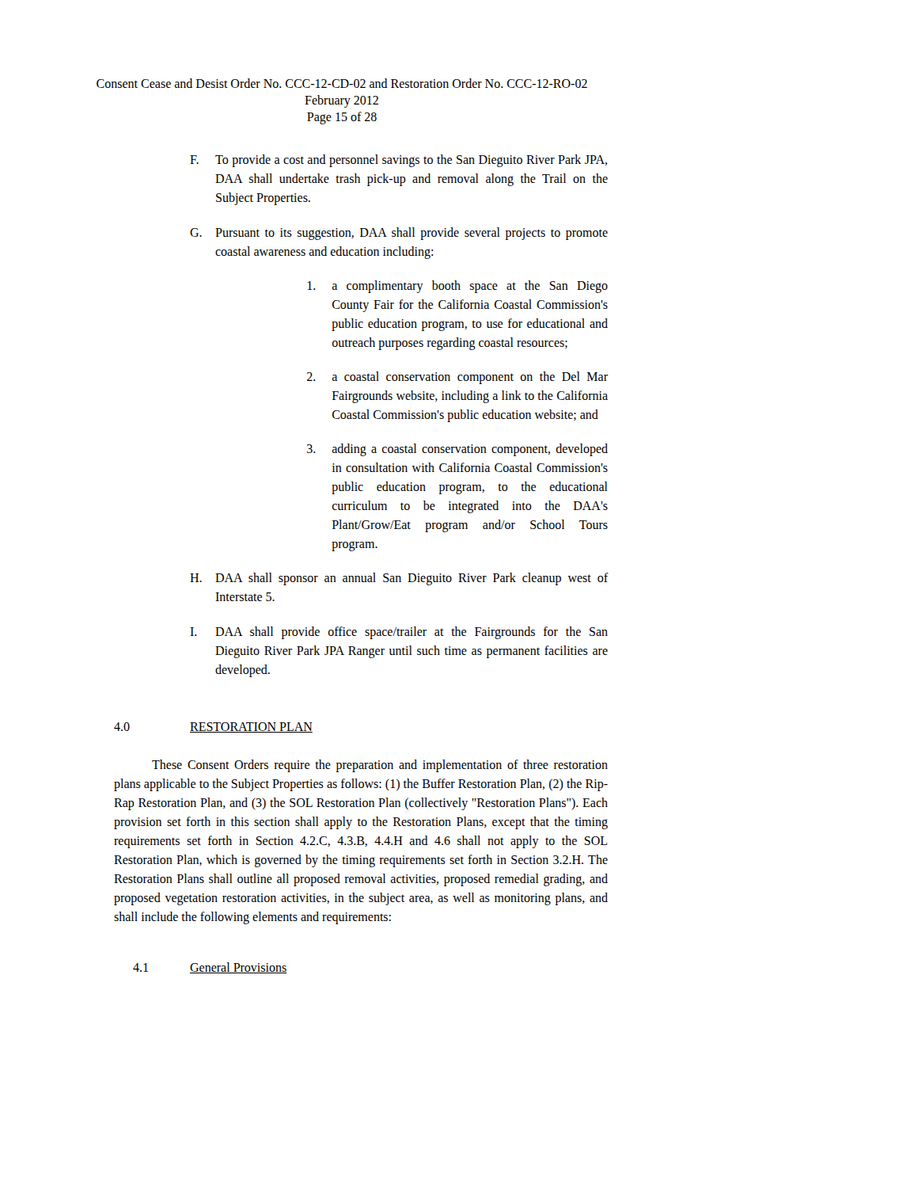Consent Cease and Desist Order No. CCC-12-CD-02 and Restoration Order No. CCC-12-RO-02
February 2012
Page 15 of 28
F. To provide a cost and personnel savings to the San Dieguito River Park JPA, DAA shall undertake trash pick-up and removal along the Trail on the Subject Properties.
G. Pursuant to its suggestion, DAA shall provide several projects to promote coastal awareness and education including:
1. a complimentary booth space at the San Diego County Fair for the California Coastal Commission's public education program, to use for educational and outreach purposes regarding coastal resources;
2. a coastal conservation component on the Del Mar Fairgrounds website, including a link to the California Coastal Commission's public education website; and
3. adding a coastal conservation component, developed in consultation with California Coastal Commission's public education program, to the educational curriculum to be integrated into the DAA's Plant/Grow/Eat program and/or School Tours program.
H. DAA shall sponsor an annual San Dieguito River Park cleanup west of Interstate 5.
I. DAA shall provide office space/trailer at the Fairgrounds for the San Dieguito River Park JPA Ranger until such time as permanent facilities are developed.
4.0 RESTORATION PLAN
These Consent Orders require the preparation and implementation of three restoration plans applicable to the Subject Properties as follows: (1) the Buffer Restoration Plan, (2) the Rip-Rap Restoration Plan, and (3) the SOL Restoration Plan (collectively "Restoration Plans"). Each provision set forth in this section shall apply to the Restoration Plans, except that the timing requirements set forth in Section 4.2.C, 4.3.B, 4.4.H and 4.6 shall not apply to the SOL Restoration Plan, which is governed by the timing requirements set forth in Section 3.2.H. The Restoration Plans shall outline all proposed removal activities, proposed remedial grading, and proposed vegetation restoration activities, in the subject area, as well as monitoring plans, and shall include the following elements and requirements:
4.1 General Provisions